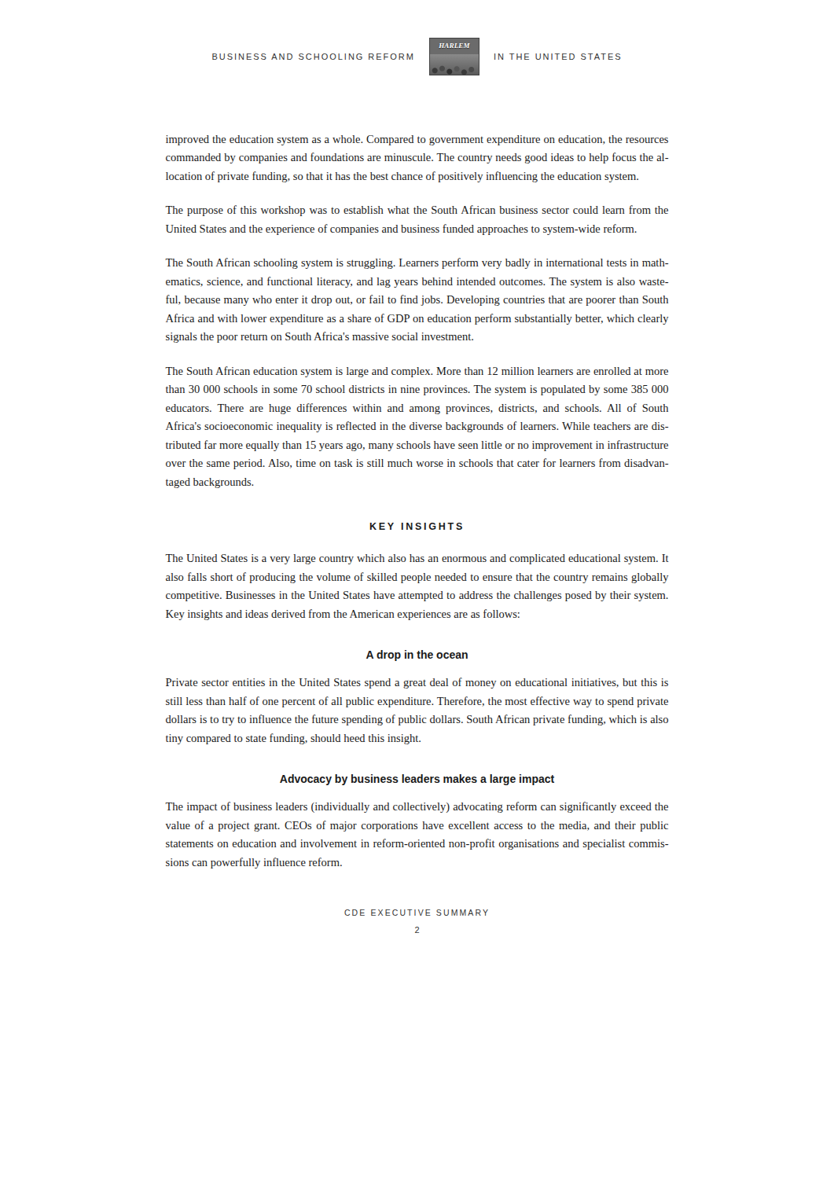Business and Schooling Reform
HARLEM
in the United States
improved the education system as a whole. Compared to government expenditure on education, the resources commanded by companies and foundations are minuscule. The country needs good ideas to help focus the allocation of private funding, so that it has the best chance of positively influencing the education system.
The purpose of this workshop was to establish what the South African business sector could learn from the United States and the experience of companies and business funded approaches to system-wide reform.
The South African schooling system is struggling. Learners perform very badly in international tests in mathematics, science, and functional literacy, and lag years behind intended outcomes. The system is also wasteful, because many who enter it drop out, or fail to find jobs. Developing countries that are poorer than South Africa and with lower expenditure as a share of GDP on education perform substantially better, which clearly signals the poor return on South Africa's massive social investment.
The South African education system is large and complex. More than 12 million learners are enrolled at more than 30 000 schools in some 70 school districts in nine provinces. The system is populated by some 385 000 educators. There are huge differences within and among provinces, districts, and schools. All of South Africa's socioeconomic inequality is reflected in the diverse backgrounds of learners. While teachers are distributed far more equally than 15 years ago, many schools have seen little or no improvement in infrastructure over the same period. Also, time on task is still much worse in schools that cater for learners from disadvantaged backgrounds.
Key Insights
The United States is a very large country which also has an enormous and complicated educational system. It also falls short of producing the volume of skilled people needed to ensure that the country remains globally competitive. Businesses in the United States have attempted to address the challenges posed by their system. Key insights and ideas derived from the American experiences are as follows:
A drop in the ocean
Private sector entities in the United States spend a great deal of money on educational initiatives, but this is still less than half of one percent of all public expenditure. Therefore, the most effective way to spend private dollars is to try to influence the future spending of public dollars. South African private funding, which is also tiny compared to state funding, should heed this insight.
Advocacy by business leaders makes a large impact
The impact of business leaders (individually and collectively) advocating reform can significantly exceed the value of a project grant. CEOs of major corporations have excellent access to the media, and their public statements on education and involvement in reform-oriented non-profit organisations and specialist commissions can powerfully influence reform.
CDE Executive Summary
2